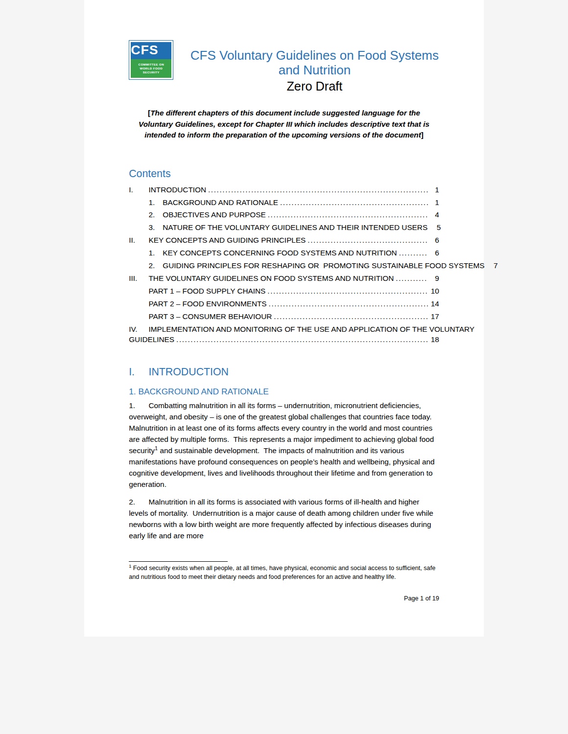CFS
Committee on
World Food
Security
CFS Voluntary Guidelines on Food Systems and Nutrition
Zero Draft
[The different chapters of this document include suggested language for the Voluntary Guidelines, except for Chapter III which includes descriptive text that is intended to inform the preparation of the upcoming versions of the document]
Contents
I. INTRODUCTION .................................................................................................................. 1
1. BACKGROUND AND RATIONALE ..................................................................................................... 1
2. OBJECTIVES AND PURPOSE ............................................................................................................. 4
3. NATURE OF THE VOLUNTARY GUIDELINES AND THEIR INTENDED USERS ....................................... 5
II. KEY CONCEPTS AND GUIDING PRINCIPLES ..................................................................................... 6
1. KEY CONCEPTS CONCERNING FOOD SYSTEMS AND NUTRITION ..................................................... 6
2. GUIDING PRINCIPLES FOR RESHAPING OR PROMOTING SUSTAINABLE FOOD SYSTEMS ............... 7
III. THE VOLUNTARY GUIDELINES ON FOOD SYSTEMS AND NUTRITION .............................................. 9
PART 1 – FOOD SUPPLY CHAINS ....................................................................................................... 10
PART 2 – FOOD ENVIRONMENTS ....................................................................................................... 14
PART 3 – CONSUMER BEHAVIOUR ..................................................................................................... 17
IV. IMPLEMENTATION AND MONITORING OF THE USE AND APPLICATION OF THE VOLUNTARY
GUIDELINES ............................................................................................................................. 18
I. INTRODUCTION
1. BACKGROUND AND RATIONALE
1. Combatting malnutrition in all its forms – undernutrition, micronutrient deficiencies, overweight, and obesity – is one of the greatest global challenges that countries face today. Malnutrition in at least one of its forms affects every country in the world and most countries are affected by multiple forms. This represents a major impediment to achieving global food security1 and sustainable development. The impacts of malnutrition and its various manifestations have profound consequences on people’s health and wellbeing, physical and cognitive development, lives and livelihoods throughout their lifetime and from generation to generation.
2. Malnutrition in all its forms is associated with various forms of ill-health and higher levels of mortality. Undernutrition is a major cause of death among children under five while newborns with a low birth weight are more frequently affected by infectious diseases during early life and are more
1 Food security exists when all people, at all times, have physical, economic and social access to sufficient, safe and nutritious food to meet their dietary needs and food preferences for an active and healthy life.
Page 1 of 19